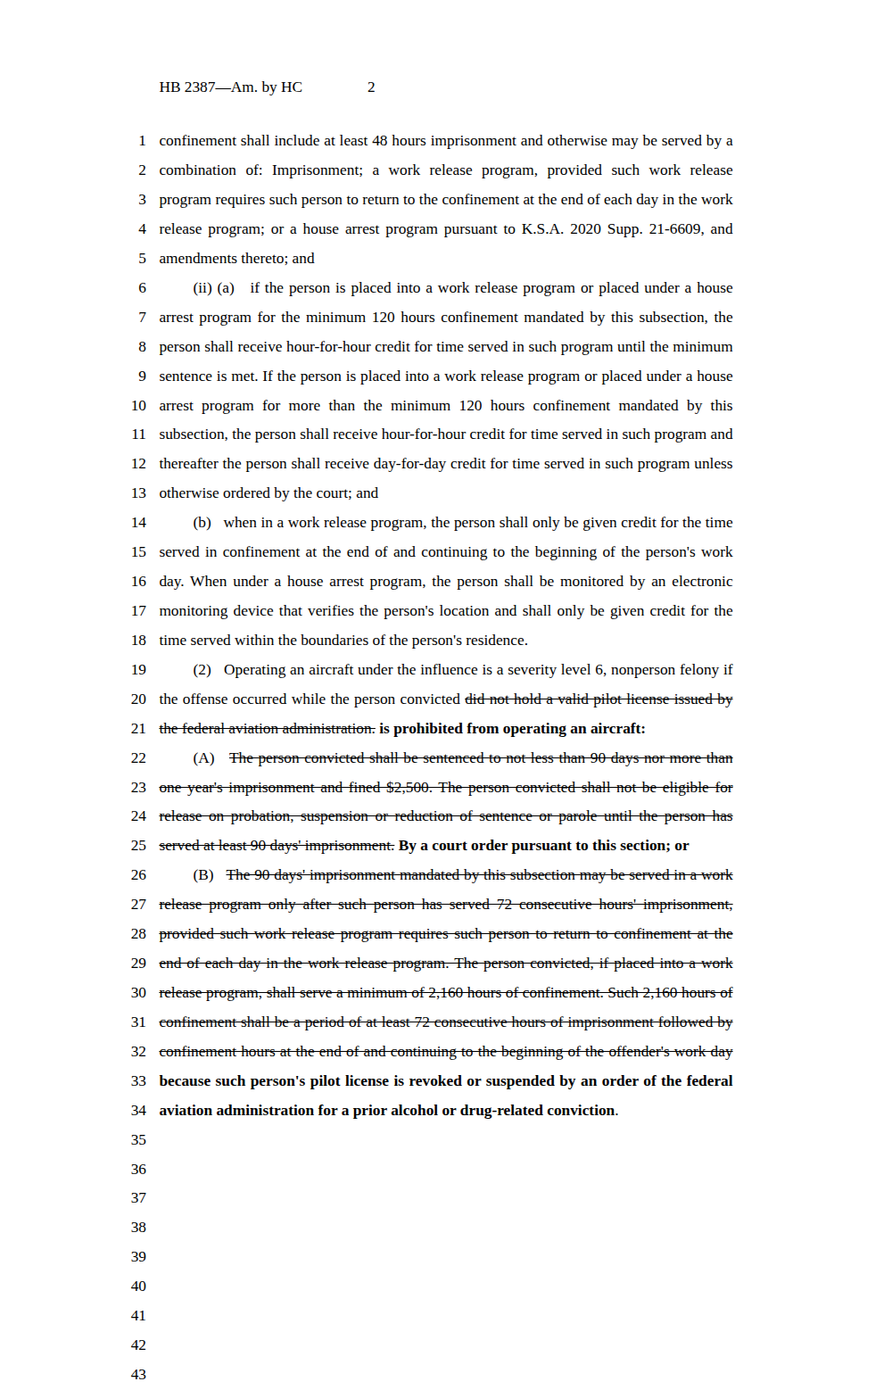HB 2387—Am. by HC 2
123456 789101112 131415161718 192021222324 252627282930 313233343536 373839404142 43
confinement shall include at least 48 hours imprisonment and otherwise may be served by a combination of: Imprisonment; a work release program, provided such work release program requires such person to return to the confinement at the end of each day in the work release program; or a house arrest program pursuant to K.S.A. 2020 Supp. 21-6609, and amendments thereto; and
(ii) (a) if the person is placed into a work release program or placed under a house arrest program for the minimum 120 hours confinement mandated by this subsection, the person shall receive hour-for-hour credit for time served in such program until the minimum sentence is met. If the person is placed into a work release program or placed under a house arrest program for more than the minimum 120 hours confinement mandated by this subsection, the person shall receive hour-for-hour credit for time served in such program and thereafter the person shall receive day-for-day credit for time served in such program unless otherwise ordered by the court; and
(b) when in a work release program, the person shall only be given credit for the time served in confinement at the end of and continuing to the beginning of the person's work day. When under a house arrest program, the person shall be monitored by an electronic monitoring device that verifies the person's location and shall only be given credit for the time served within the boundaries of the person's residence.
(2) Operating an aircraft under the influence is a severity level 6, nonperson felony if the offense occurred while the person convicted did not hold a valid pilot license issued by the federal aviation administration. is prohibited from operating an aircraft:
(A) The person convicted shall be sentenced to not less than 90 days nor more than one year's imprisonment and fined $2,500. The person convicted shall not be eligible for release on probation, suspension or reduction of sentence or parole until the person has served at least 90 days' imprisonment. By a court order pursuant to this section; or
(B) The 90 days' imprisonment mandated by this subsection may be served in a work release program only after such person has served 72 consecutive hours' imprisonment, provided such work release program requires such person to return to confinement at the end of each day in the work release program. The person convicted, if placed into a work release program, shall serve a minimum of 2,160 hours of confinement. Such 2,160 hours of confinement shall be a period of at least 72 consecutive hours of imprisonment followed by confinement hours at the end of and continuing to the beginning of the offender's work day because such person's pilot license is revoked or suspended by an order of the federal aviation administration for a prior alcohol or drug-related conviction.